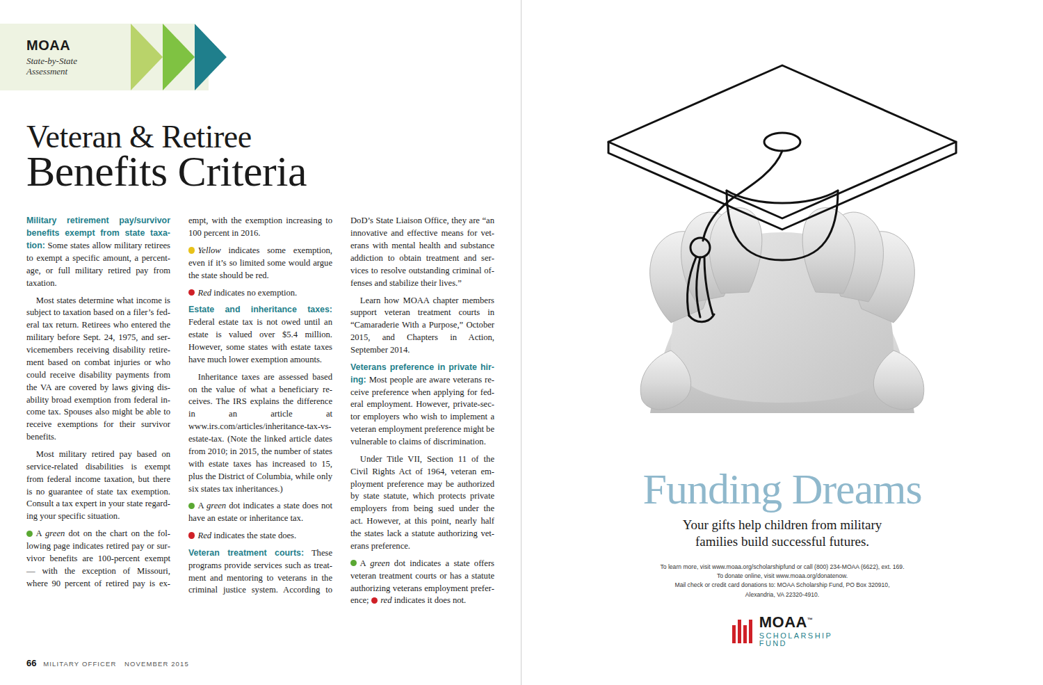MOAA
State-by-State
Assessment
Veteran & Retiree Benefits Criteria
Military retirement pay/survivor benefits exempt from state taxation: Some states allow military retirees to exempt a specific amount, a percentage, or full military retired pay from taxation.
Most states determine what income is subject to taxation based on a filer’s federal tax return. Retirees who entered the military before Sept. 24, 1975, and servicemembers receiving disability retirement based on combat injuries or who could receive disability payments from the VA are covered by laws giving disability broad exemption from federal income tax. Spouses also might be able to receive exemptions for their survivor benefits.
Most military retired pay based on service-related disabilities is exempt from federal income taxation, but there is no guarantee of state tax exemption. Consult a tax expert in your state regarding your specific situation.
A green dot on the chart on the following page indicates retired pay or survivor benefits are 100-percent exempt — with the exception of Missouri, where 90 percent of retired pay is exempt, with the exemption increasing to 100 percent in 2016.
Yellow indicates some exemption, even if it’s so limited some would argue the state should be red.
Red indicates no exemption.
Estate and inheritance taxes: Federal estate tax is not owed until an estate is valued over $5.4 million. However, some states with estate taxes have much lower exemption amounts.
Inheritance taxes are assessed based on the value of what a beneficiary receives. The IRS explains the difference in an article at www.irs.com/articles/inheritance-tax-vs-estate-tax. (Note the linked article dates from 2010; in 2015, the number of states with estate taxes has increased to 15, plus the District of Columbia, while only six states tax inheritances.)
A green dot indicates a state does not have an estate or inheritance tax.
Red indicates the state does.
Veteran treatment courts: These programs provide services such as treatment and mentoring to veterans in the criminal justice system. According to DoD’s State Liaison Office, they are “an innovative and effective means for veterans with mental health and substance addiction to obtain treatment and services to resolve outstanding criminal offenses and stabilize their lives.”
Learn how MOAA chapter members support veteran treatment courts in “Camaraderie With a Purpose,” October 2015, and Chapters in Action, September 2014.
Veterans preference in private hiring: Most people are aware veterans receive preference when applying for federal employment. However, private-sector employers who wish to implement a veteran employment preference might be vulnerable to claims of discrimination.
Under Title VII, Section 11 of the Civil Rights Act of 1964, veteran employment preference may be authorized by state statute, which protects private employers from being sued under the act. However, at this point, nearly half the states lack a statute authorizing veterans preference.
A green dot indicates a state offers veteran treatment courts or has a statute authorizing veterans employment preference; red indicates it does not.
66 Military Officer November 2015
Funding Dreams
Your gifts help children from military
families build successful futures.
To learn more, visit www.moaa.org/scholarshipfund or call (800) 234-MOAA (6622), ext. 169.
To donate online, visit www.moaa.org/donatenow.
Mail check or credit card donations to: MOAA Scholarship Fund, PO Box 320910,
Alexandria, VA 22320-4910.
MOAA™
SCHOLARSHIP
FUND